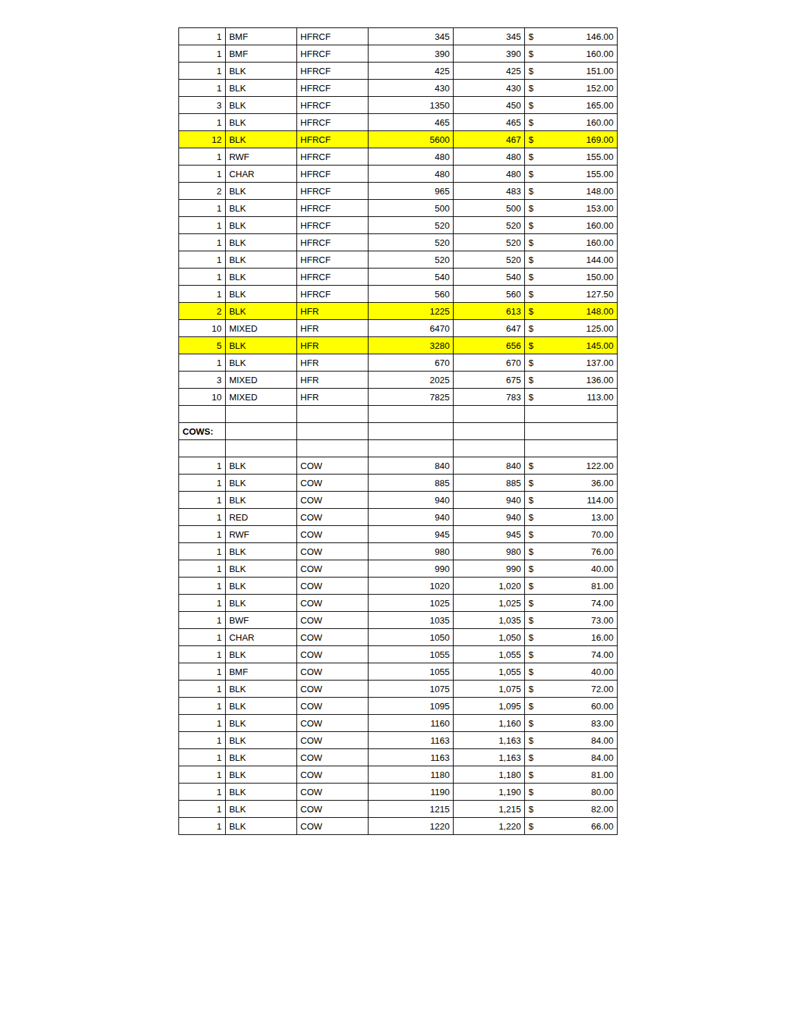| 1 | BMF | HFRCF | 345 | 345 | $ | 146.00 |
| 1 | BMF | HFRCF | 390 | 390 | $ | 160.00 |
| 1 | BLK | HFRCF | 425 | 425 | $ | 151.00 |
| 1 | BLK | HFRCF | 430 | 430 | $ | 152.00 |
| 3 | BLK | HFRCF | 1350 | 450 | $ | 165.00 |
| 1 | BLK | HFRCF | 465 | 465 | $ | 160.00 |
| 12 | BLK | HFRCF | 5600 | 467 | $ | 169.00 |
| 1 | RWF | HFRCF | 480 | 480 | $ | 155.00 |
| 1 | CHAR | HFRCF | 480 | 480 | $ | 155.00 |
| 2 | BLK | HFRCF | 965 | 483 | $ | 148.00 |
| 1 | BLK | HFRCF | 500 | 500 | $ | 153.00 |
| 1 | BLK | HFRCF | 520 | 520 | $ | 160.00 |
| 1 | BLK | HFRCF | 520 | 520 | $ | 160.00 |
| 1 | BLK | HFRCF | 520 | 520 | $ | 144.00 |
| 1 | BLK | HFRCF | 540 | 540 | $ | 150.00 |
| 1 | BLK | HFRCF | 560 | 560 | $ | 127.50 |
| 2 | BLK | HFR | 1225 | 613 | $ | 148.00 |
| 10 | MIXED | HFR | 6470 | 647 | $ | 125.00 |
| 5 | BLK | HFR | 3280 | 656 | $ | 145.00 |
| 1 | BLK | HFR | 670 | 670 | $ | 137.00 |
| 3 | MIXED | HFR | 2025 | 675 | $ | 136.00 |
| 10 | MIXED | HFR | 7825 | 783 | $ | 113.00 |
| COWS: | | | | | | |
| 1 | BLK | COW | 840 | 840 | $ | 122.00 |
| 1 | BLK | COW | 885 | 885 | $ | 36.00 |
| 1 | BLK | COW | 940 | 940 | $ | 114.00 |
| 1 | RED | COW | 940 | 940 | $ | 13.00 |
| 1 | RWF | COW | 945 | 945 | $ | 70.00 |
| 1 | BLK | COW | 980 | 980 | $ | 76.00 |
| 1 | BLK | COW | 990 | 990 | $ | 40.00 |
| 1 | BLK | COW | 1020 | 1,020 | $ | 81.00 |
| 1 | BLK | COW | 1025 | 1,025 | $ | 74.00 |
| 1 | BWF | COW | 1035 | 1,035 | $ | 73.00 |
| 1 | CHAR | COW | 1050 | 1,050 | $ | 16.00 |
| 1 | BLK | COW | 1055 | 1,055 | $ | 74.00 |
| 1 | BMF | COW | 1055 | 1,055 | $ | 40.00 |
| 1 | BLK | COW | 1075 | 1,075 | $ | 72.00 |
| 1 | BLK | COW | 1095 | 1,095 | $ | 60.00 |
| 1 | BLK | COW | 1160 | 1,160 | $ | 83.00 |
| 1 | BLK | COW | 1163 | 1,163 | $ | 84.00 |
| 1 | BLK | COW | 1163 | 1,163 | $ | 84.00 |
| 1 | BLK | COW | 1180 | 1,180 | $ | 81.00 |
| 1 | BLK | COW | 1190 | 1,190 | $ | 80.00 |
| 1 | BLK | COW | 1215 | 1,215 | $ | 82.00 |
| 1 | BLK | COW | 1220 | 1,220 | $ | 66.00 |